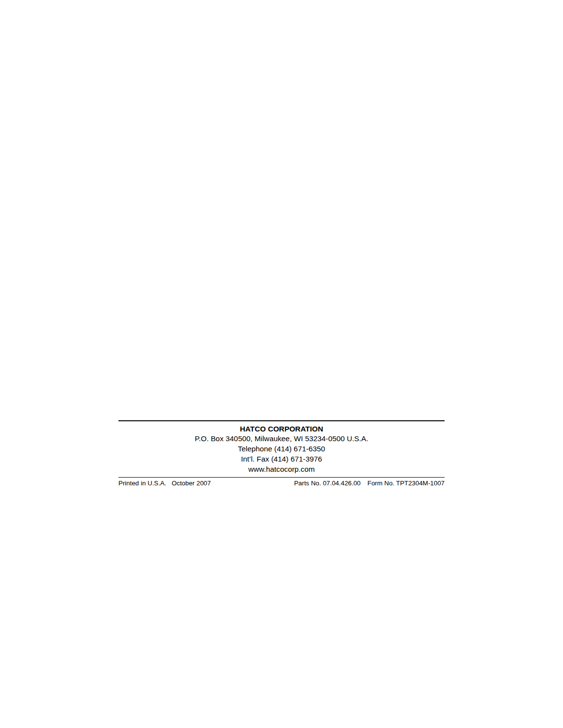HATCO CORPORATION
P.O. Box 340500, Milwaukee, WI 53234-0500 U.S.A.
Telephone (414) 671-6350
Int’l. Fax (414) 671-3976
www.hatcocorp.com
Printed in U.S.A. October 2007
Parts No. 07.04.426.00 Form No. TPT2304M-1007